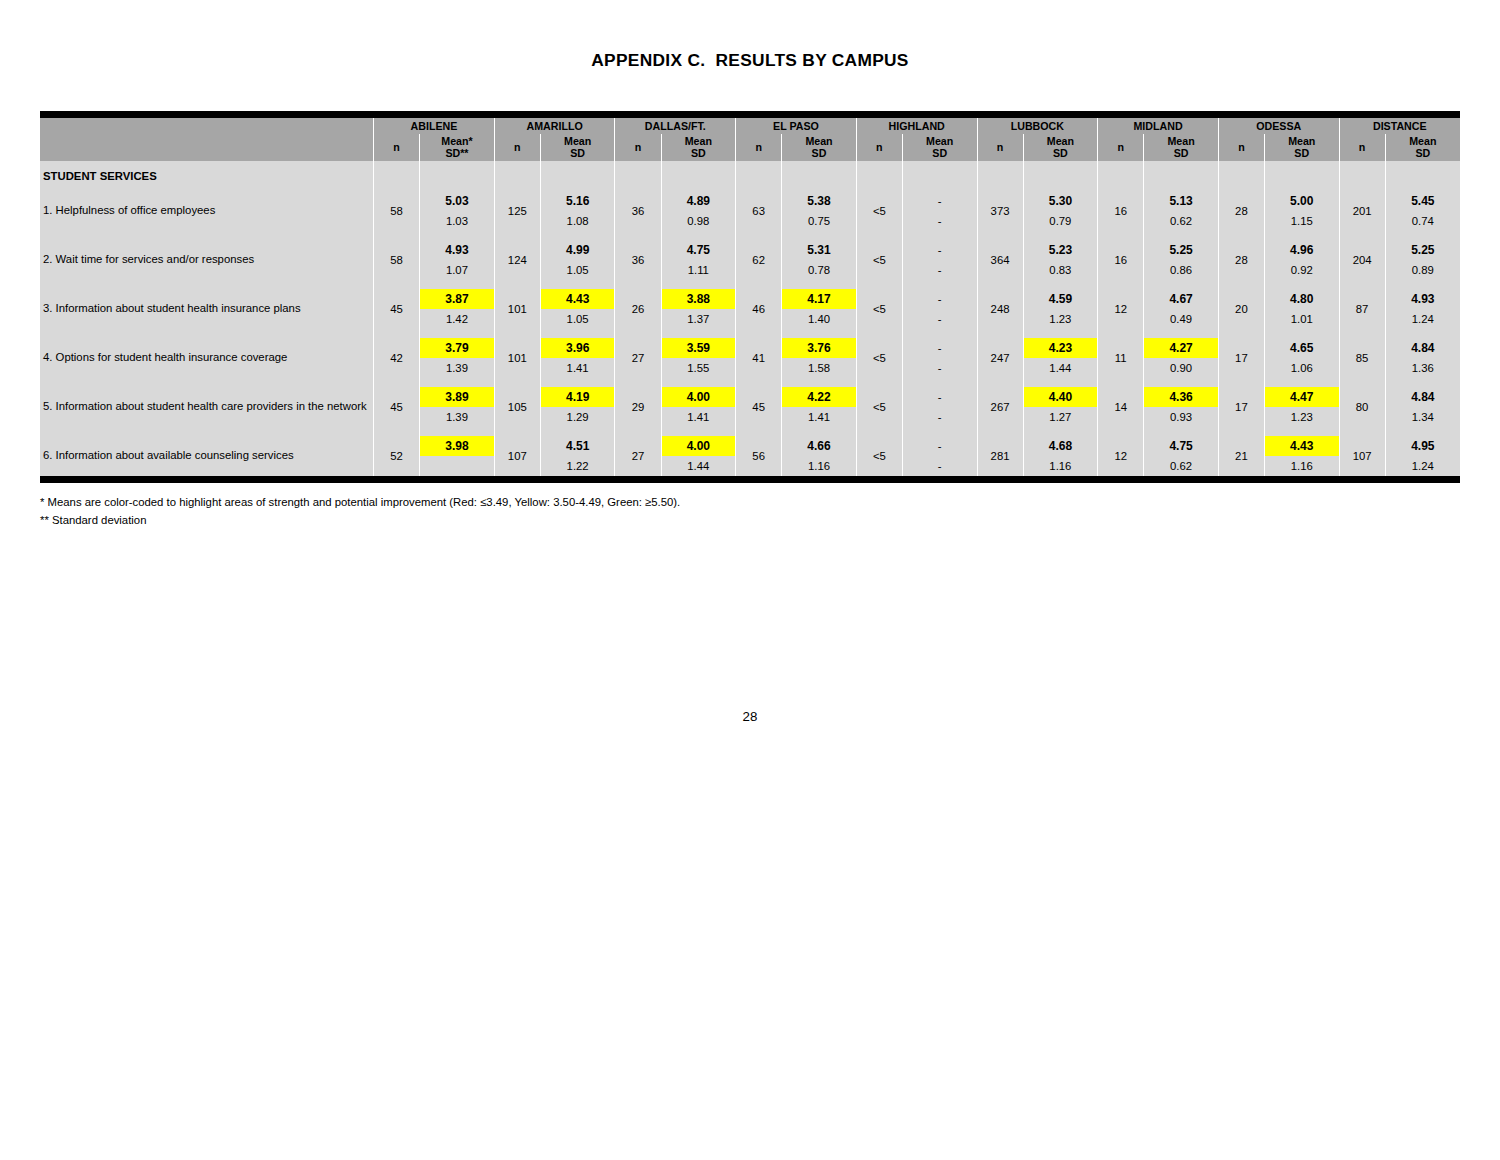APPENDIX C. RESULTS BY CAMPUS
| | ABILENE | AMARILLO | DALLAS/FT. | EL PASO | HIGHLAND | LUBBOCK | MIDLAND | ODESSA | DISTANCE |
| | n | Mean* SD** | n | Mean SD | n | Mean SD | n | Mean SD | n | Mean SD | n | Mean SD | n | Mean SD | n | Mean SD | n | Mean SD |
| STUDENT SERVICES | | | | | | | | | | | | | | | | | | |
| 1. Helpfulness of office employees | 58 | 5.03 | 125 | 5.16 | 36 | 4.89 | 63 | 5.38 | <5 | - | 373 | 5.30 | 16 | 5.13 | 28 | 5.00 | 201 | 5.45 |
| 1.03 | 1.08 | 0.98 | 0.75 | - | 0.79 | 0.62 | 1.15 | 0.74 |
| 2. Wait time for services and/or responses | 58 | 4.93 | 124 | 4.99 | 36 | 4.75 | 62 | 5.31 | <5 | - | 364 | 5.23 | 16 | 5.25 | 28 | 4.96 | 204 | 5.25 |
| 1.07 | 1.05 | 1.11 | 0.78 | - | 0.83 | 0.86 | 0.92 | 0.89 |
| 3. Information about student health insurance plans | 45 | 3.87 | 101 | 4.43 | 26 | 3.88 | 46 | 4.17 | <5 | - | 248 | 4.59 | 12 | 4.67 | 20 | 4.80 | 87 | 4.93 |
| 1.42 | 1.05 | 1.37 | 1.40 | - | 1.23 | 0.49 | 1.01 | 1.24 |
| 4. Options for student health insurance coverage | 42 | 3.79 | 101 | 3.96 | 27 | 3.59 | 41 | 3.76 | <5 | - | 247 | 4.23 | 11 | 4.27 | 17 | 4.65 | 85 | 4.84 |
| 1.39 | 1.41 | 1.55 | 1.58 | - | 1.44 | 0.90 | 1.06 | 1.36 |
| 5. Information about student health care providers in the network | 45 | 3.89 | 105 | 4.19 | 29 | 4.00 | 45 | 4.22 | <5 | - | 267 | 4.40 | 14 | 4.36 | 17 | 4.47 | 80 | 4.84 |
| 1.39 | 1.29 | 1.41 | 1.41 | - | 1.27 | 0.93 | 1.23 | 1.34 |
| 6. Information about available counseling services | 52 | 3.98 | 107 | 4.51 | 27 | 4.00 | 56 | 4.66 | <5 | - | 281 | 4.68 | 12 | 4.75 | 21 | 4.43 | 107 | 4.95 |
| | 1.22 | 1.44 | 1.16 | - | 1.16 | 0.62 | 1.16 | 1.24 |
* Means are color-coded to highlight areas of strength and potential improvement (Red: ≤3.49, Yellow: 3.50-4.49, Green: ≥5.50).
** Standard deviation
28